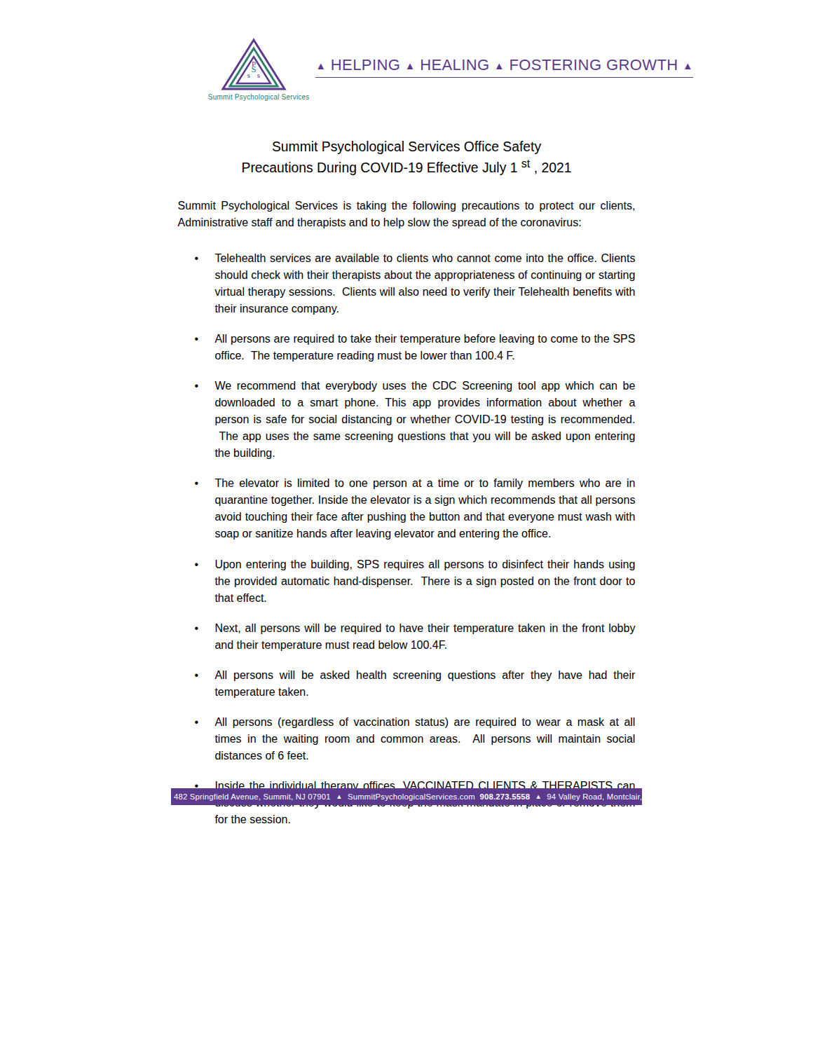S s P s
Summit Psychological Services
▲ HELPING ▲ HEALING ▲ FOSTERING GROWTH ▲
Summit Psychological Services Office Safety
Precautions During COVID-19 Effective July 1 st , 2021
Summit Psychological Services is taking the following precautions to protect our clients, Administrative staff and therapists and to help slow the spread of the coronavirus:
Telehealth services are available to clients who cannot come into the office. Clients should check with their therapists about the appropriateness of continuing or starting virtual therapy sessions. Clients will also need to verify their Telehealth benefits with their insurance company.
All persons are required to take their temperature before leaving to come to the SPS office. The temperature reading must be lower than 100.4 F.
We recommend that everybody uses the CDC Screening tool app which can be downloaded to a smart phone. This app provides information about whether a person is safe for social distancing or whether COVID-19 testing is recommended. The app uses the same screening questions that you will be asked upon entering the building.
The elevator is limited to one person at a time or to family members who are in quarantine together. Inside the elevator is a sign which recommends that all persons avoid touching their face after pushing the button and that everyone must wash with soap or sanitize hands after leaving elevator and entering the office.
Upon entering the building, SPS requires all persons to disinfect their hands using the provided automatic hand-dispenser. There is a sign posted on the front door to that effect.
Next, all persons will be required to have their temperature taken in the front lobby and their temperature must read below 100.4F.
All persons will be asked health screening questions after they have had their temperature taken.
All persons (regardless of vaccination status) are required to wear a mask at all times in the waiting room and common areas. All persons will maintain social distances of 6 feet.
Inside the individual therapy offices, VACCINATED CLIENTS & THERAPISTS can discuss whether they would like to keep the mask mandate in place or remove them for the session.
482 Springfield Avenue, Summit, NJ 07901 ▲ SummitPsychologicalServices.com 908.273.5558 ▲ 94 Valley Road, Montclair, NJ 07042